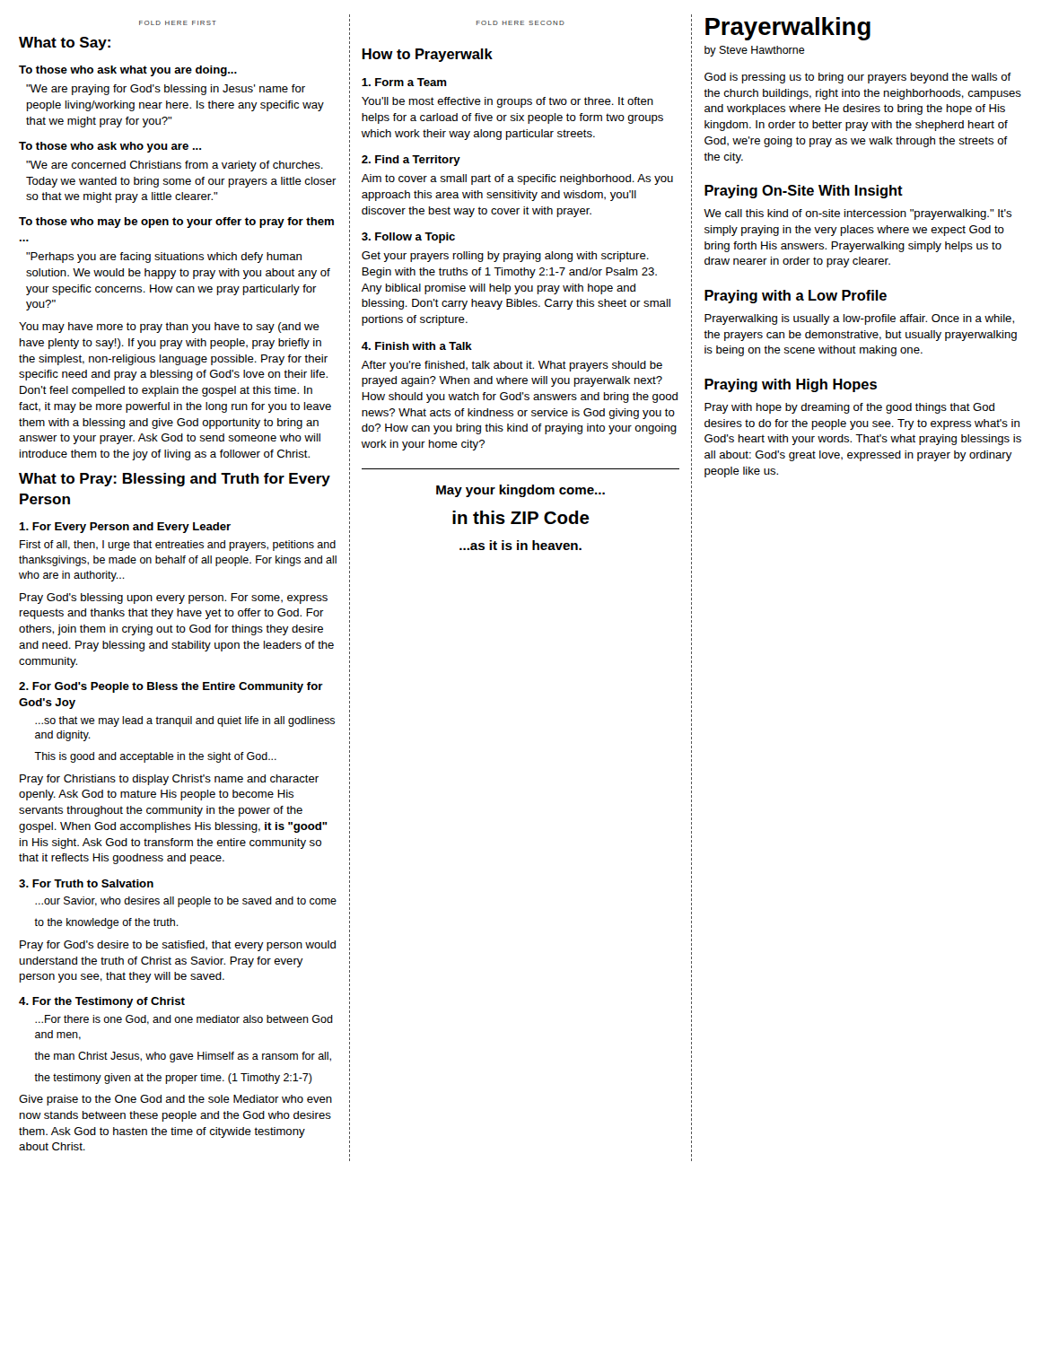Prayerwalking
by Steve Hawthorne
God is pressing us to bring our prayers beyond the walls of the church buildings, right into the neighborhoods, campuses and workplaces where He desires to bring the hope of His kingdom. In order to better pray with the shepherd heart of God, we're going to pray as we walk through the streets of the city.
Praying On-Site With Insight
We call this kind of on-site intercession "prayerwalking." It's simply praying in the very places where we expect God to bring forth His answers. Prayerwalking simply helps us to draw nearer in order to pray clearer.
Praying with a Low Profile
Prayerwalking is usually a low-profile affair. Once in a while, the prayers can be demonstrative, but usually prayerwalking is being on the scene without making one.
Praying with High Hopes
Pray with hope by dreaming of the good things that God desires to do for the people you see. Try to express what's in God's heart with your words. That's what praying blessings is all about: God's great love, expressed in prayer by ordinary people like us.
FOLD HERE SECOND
How to Prayerwalk
1. Form a Team
You'll be most effective in groups of two or three. It often helps for a carload of five or six people to form two groups which work their way along particular streets.
2. Find a Territory
Aim to cover a small part of a specific neighborhood. As you approach this area with sensitivity and wisdom, you'll discover the best way to cover it with prayer.
3. Follow a Topic
Get your prayers rolling by praying along with scripture. Begin with the truths of 1 Timothy 2:1-7 and/or Psalm 23. Any biblical promise will help you pray with hope and blessing. Don't carry heavy Bibles. Carry this sheet or small portions of scripture.
4. Finish with a Talk
After you're finished, talk about it. What prayers should be prayed again? When and where will you prayerwalk next? How should you watch for God's answers and bring the good news? What acts of kindness or service is God giving you to do? How can you bring this kind of praying into your ongoing work in your home city?
May your kingdom come... in this ZIP Code ...as it is in heaven.
FOLD HERE FIRST
What to Say:
To those who ask what you are doing...
"We are praying for God's blessing in Jesus' name for people living/working near here. Is there any specific way that we might pray for you?"
To those who ask who you are ...
"We are concerned Christians from a variety of churches. Today we wanted to bring some of our prayers a little closer so that we might pray a little clearer."
To those who may be open to your offer to pray for them ...
"Perhaps you are facing situations which defy human solution. We would be happy to pray with you about any of your specific concerns. How can we pray particularly for you?"
You may have more to pray than you have to say (and we have plenty to say!). If you pray with people, pray briefly in the simplest, non-religious language possible. Pray for their specific need and pray a blessing of God's love on their life. Don't feel compelled to explain the gospel at this time. In fact, it may be more powerful in the long run for you to leave them with a blessing and give God opportunity to bring an answer to your prayer. Ask God to send someone who will introduce them to the joy of living as a follower of Christ.
What to Pray: Blessing and Truth for Every Person
1. For Every Person and Every Leader
First of all, then, I urge that entreaties and prayers, petitions and thanksgivings, be made on behalf of all people. For kings and all who are in authority...
Pray God's blessing upon every person. For some, express requests and thanks that they have yet to offer to God. For others, join them in crying out to God for things they desire and need. Pray blessing and stability upon the leaders of the community.
2. For God's People to Bless the Entire Community for God's Joy
...so that we may lead a tranquil and quiet life in all godliness and dignity.
This is good and acceptable in the sight of God...
Pray for Christians to display Christ's name and character openly. Ask God to mature His people to become His servants throughout the community in the power of the gospel. When God accomplishes His blessing, it is "good" in His sight. Ask God to transform the entire community so that it reflects His goodness and peace.
3. For Truth to Salvation
...our Savior, who desires all people to be saved and to come
to the knowledge of the truth.
Pray for God's desire to be satisfied, that every person would understand the truth of Christ as Savior. Pray for every person you see, that they will be saved.
4. For the Testimony of Christ
...For there is one God, and one mediator also between God and men,
the man Christ Jesus, who gave Himself as a ransom for all,
the testimony given at the proper time. (1 Timothy 2:1-7)
Give praise to the One God and the sole Mediator who even now stands between these people and the God who desires them. Ask God to hasten the time of citywide testimony about Christ.